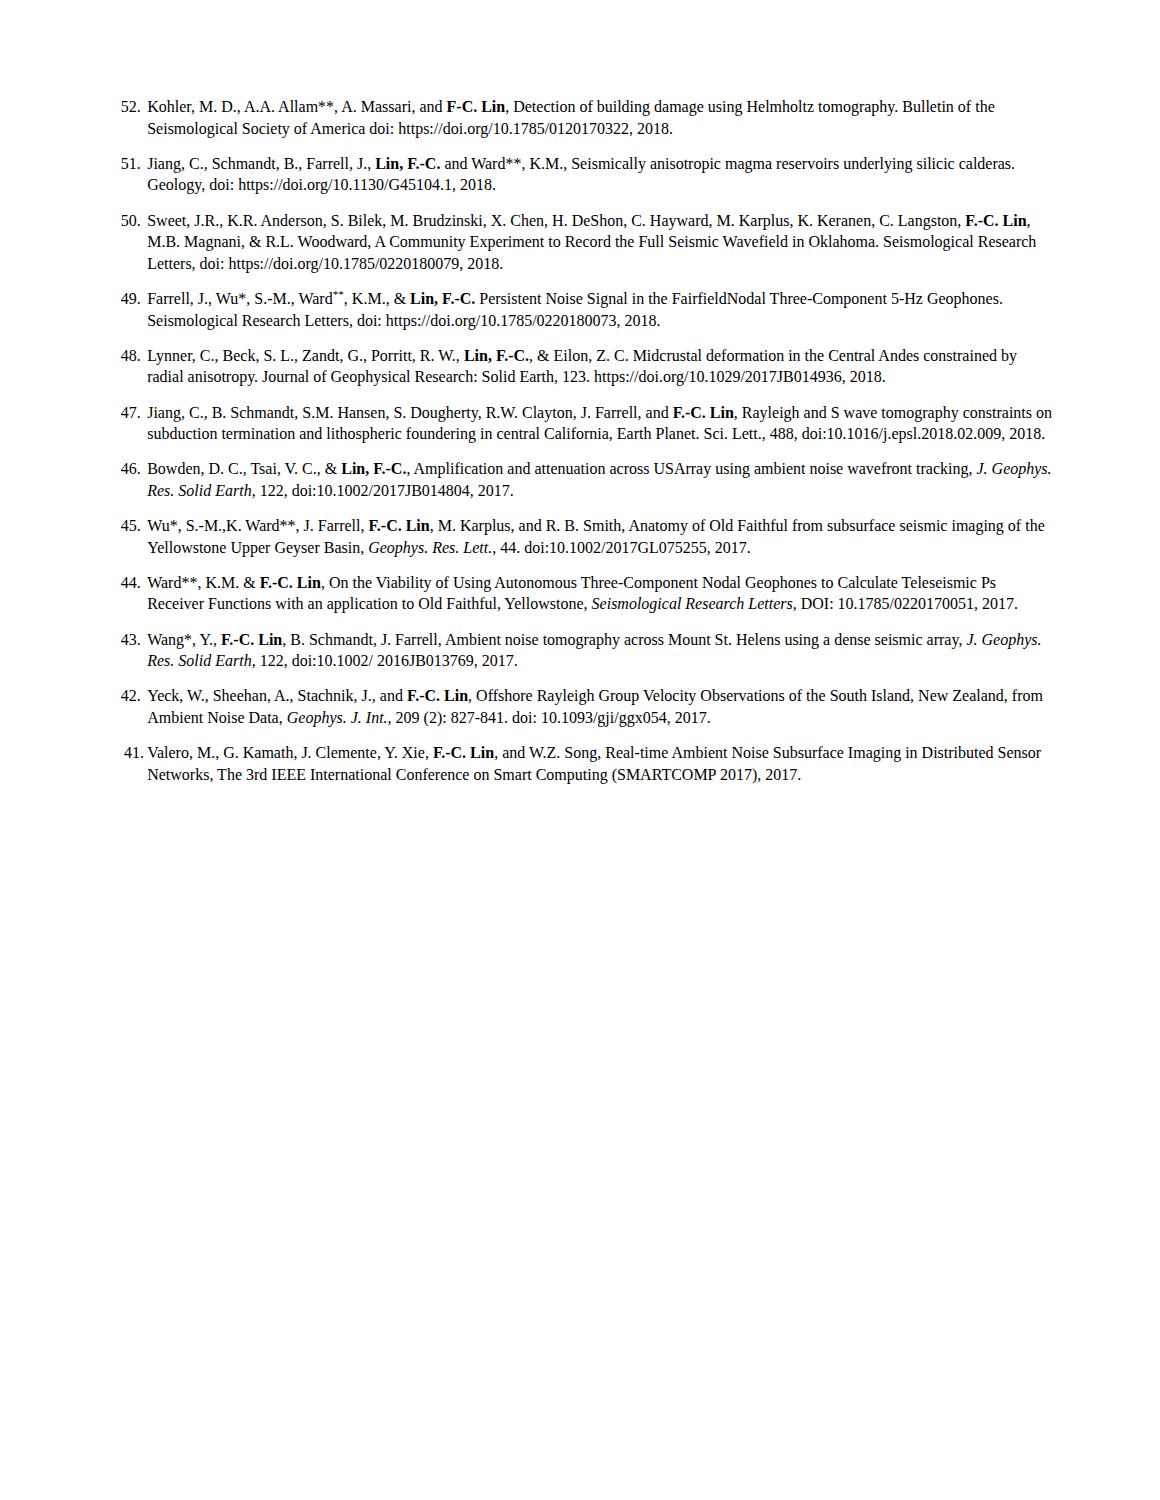52. Kohler, M. D., A.A. Allam**, A. Massari, and F-C. Lin, Detection of building damage using Helmholtz tomography. Bulletin of the Seismological Society of America doi: https://doi.org/10.1785/0120170322, 2018.
51. Jiang, C., Schmandt, B., Farrell, J., Lin, F.-C. and Ward**, K.M., Seismically anisotropic magma reservoirs underlying silicic calderas. Geology, doi: https://doi.org/10.1130/G45104.1, 2018.
50. Sweet, J.R., K.R. Anderson, S. Bilek, M. Brudzinski, X. Chen, H. DeShon, C. Hayward, M. Karplus, K. Keranen, C. Langston, F.-C. Lin, M.B. Magnani, & R.L. Woodward, A Community Experiment to Record the Full Seismic Wavefield in Oklahoma. Seismological Research Letters, doi: https://doi.org/10.1785/0220180079, 2018.
49. Farrell, J., Wu*, S.-M., Ward**, K.M., & Lin, F.-C. Persistent Noise Signal in the FairfieldNodal Three-Component 5-Hz Geophones. Seismological Research Letters, doi: https://doi.org/10.1785/0220180073, 2018.
48. Lynner, C., Beck, S. L., Zandt, G., Porritt, R. W., Lin, F.-C., & Eilon, Z. C. Midcrustal deformation in the Central Andes constrained by radial anisotropy. Journal of Geophysical Research: Solid Earth, 123. https://doi.org/10.1029/2017JB014936, 2018.
47. Jiang, C., B. Schmandt, S.M. Hansen, S. Dougherty, R.W. Clayton, J. Farrell, and F.-C. Lin, Rayleigh and S wave tomography constraints on subduction termination and lithospheric foundering in central California, Earth Planet. Sci. Lett., 488, doi:10.1016/j.epsl.2018.02.009, 2018.
46. Bowden, D. C., Tsai, V. C., & Lin, F.-C., Amplification and attenuation across USArray using ambient noise wavefront tracking, J. Geophys. Res. Solid Earth, 122, doi:10.1002/2017JB014804, 2017.
45. Wu*, S.-M.,K. Ward**, J. Farrell, F.-C. Lin, M. Karplus, and R. B. Smith, Anatomy of Old Faithful from subsurface seismic imaging of the Yellowstone Upper Geyser Basin, Geophys. Res. Lett., 44. doi:10.1002/2017GL075255, 2017.
44. Ward**, K.M. & F.-C. Lin, On the Viability of Using Autonomous Three-Component Nodal Geophones to Calculate Teleseismic Ps Receiver Functions with an application to Old Faithful, Yellowstone, Seismological Research Letters, DOI: 10.1785/0220170051, 2017.
43. Wang*, Y., F.-C. Lin, B. Schmandt, J. Farrell, Ambient noise tomography across Mount St. Helens using a dense seismic array, J. Geophys. Res. Solid Earth, 122, doi:10.1002/ 2016JB013769, 2017.
42. Yeck, W., Sheehan, A., Stachnik, J., and F.-C. Lin, Offshore Rayleigh Group Velocity Observations of the South Island, New Zealand, from Ambient Noise Data, Geophys. J. Int., 209 (2): 827-841. doi: 10.1093/gji/ggx054, 2017.
41. Valero, M., G. Kamath, J. Clemente, Y. Xie, F.-C. Lin, and W.Z. Song, Real-time Ambient Noise Subsurface Imaging in Distributed Sensor Networks, The 3rd IEEE International Conference on Smart Computing (SMARTCOMP 2017), 2017.